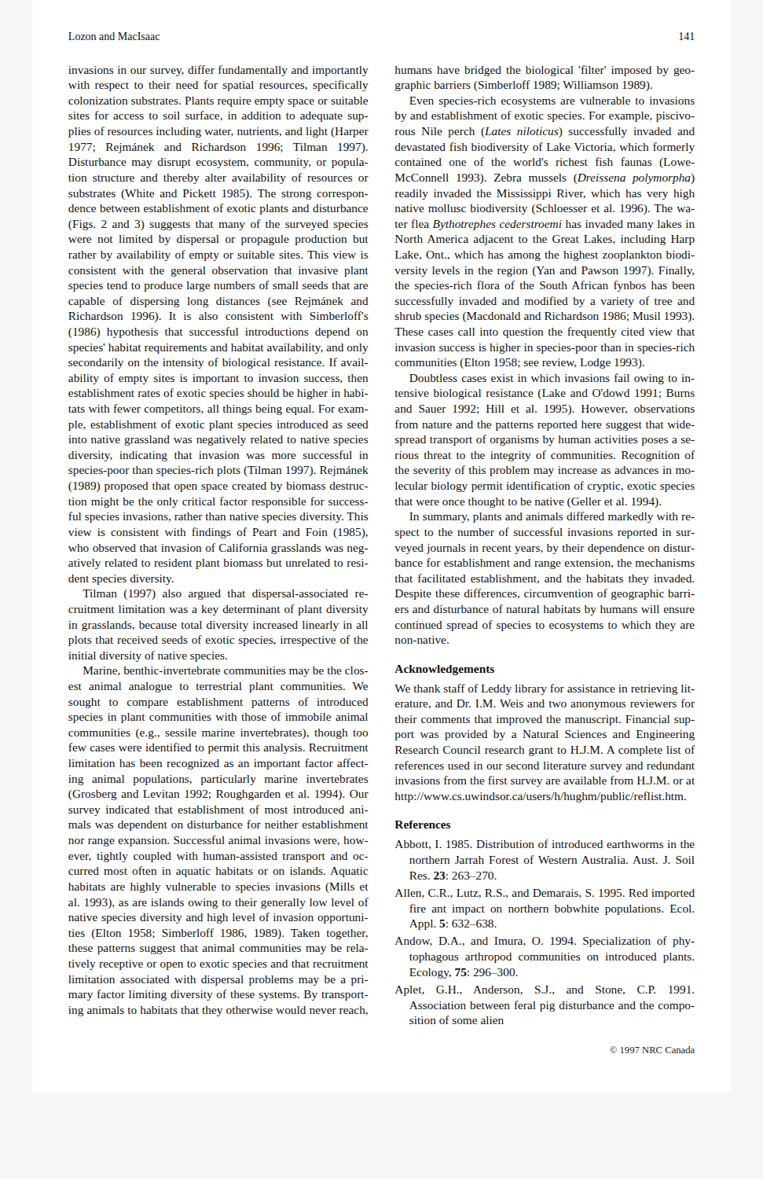Lozon and MacIsaac 141
invasions in our survey, differ fundamentally and importantly with respect to their need for spatial resources, specifically colonization substrates. Plants require empty space or suitable sites for access to soil surface, in addition to adequate supplies of resources including water, nutrients, and light (Harper 1977; Rejmánek and Richardson 1996; Tilman 1997). Disturbance may disrupt ecosystem, community, or population structure and thereby alter availability of resources or substrates (White and Pickett 1985). The strong correspondence between establishment of exotic plants and disturbance (Figs. 2 and 3) suggests that many of the surveyed species were not limited by dispersal or propagule production but rather by availability of empty or suitable sites. This view is consistent with the general observation that invasive plant species tend to produce large numbers of small seeds that are capable of dispersing long distances (see Rejmánek and Richardson 1996). It is also consistent with Simberloff's (1986) hypothesis that successful introductions depend on species' habitat requirements and habitat availability, and only secondarily on the intensity of biological resistance. If availability of empty sites is important to invasion success, then establishment rates of exotic species should be higher in habitats with fewer competitors, all things being equal. For example, establishment of exotic plant species introduced as seed into native grassland was negatively related to native species diversity, indicating that invasion was more successful in species-poor than species-rich plots (Tilman 1997). Rejmánek (1989) proposed that open space created by biomass destruction might be the only critical factor responsible for successful species invasions, rather than native species diversity. This view is consistent with findings of Peart and Foin (1985), who observed that invasion of California grasslands was negatively related to resident plant biomass but unrelated to resident species diversity.
Tilman (1997) also argued that dispersal-associated recruitment limitation was a key determinant of plant diversity in grasslands, because total diversity increased linearly in all plots that received seeds of exotic species, irrespective of the initial diversity of native species.
Marine, benthic-invertebrate communities may be the closest animal analogue to terrestrial plant communities. We sought to compare establishment patterns of introduced species in plant communities with those of immobile animal communities (e.g., sessile marine invertebrates), though too few cases were identified to permit this analysis. Recruitment limitation has been recognized as an important factor affecting animal populations, particularly marine invertebrates (Grosberg and Levitan 1992; Roughgarden et al. 1994). Our survey indicated that establishment of most introduced animals was dependent on disturbance for neither establishment nor range expansion. Successful animal invasions were, however, tightly coupled with human-assisted transport and occurred most often in aquatic habitats or on islands. Aquatic habitats are highly vulnerable to species invasions (Mills et al. 1993), as are islands owing to their generally low level of native species diversity and high level of invasion opportunities (Elton 1958; Simberloff 1986, 1989). Taken together, these patterns suggest that animal communities may be relatively receptive or open to exotic species and that recruitment limitation associated with dispersal problems may be a primary factor limiting diversity of these systems. By transporting animals to habitats that they otherwise would never reach, humans have bridged the biological 'filter' imposed by geographic barriers (Simberloff 1989; Williamson 1989).
Even species-rich ecosystems are vulnerable to invasions by and establishment of exotic species. For example, piscivorous Nile perch (Lates niloticus) successfully invaded and devastated fish biodiversity of Lake Victoria, which formerly contained one of the world's richest fish faunas (Lowe-McConnell 1993). Zebra mussels (Dreissena polymorpha) readily invaded the Mississippi River, which has very high native mollusc biodiversity (Schloesser et al. 1996). The water flea Bythotrephes cederstroemi has invaded many lakes in North America adjacent to the Great Lakes, including Harp Lake, Ont., which has among the highest zooplankton biodiversity levels in the region (Yan and Pawson 1997). Finally, the species-rich flora of the South African fynbos has been successfully invaded and modified by a variety of tree and shrub species (Macdonald and Richardson 1986; Musil 1993). These cases call into question the frequently cited view that invasion success is higher in species-poor than in species-rich communities (Elton 1958; see review, Lodge 1993).
Doubtless cases exist in which invasions fail owing to intensive biological resistance (Lake and O'dowd 1991; Burns and Sauer 1992; Hill et al. 1995). However, observations from nature and the patterns reported here suggest that widespread transport of organisms by human activities poses a serious threat to the integrity of communities. Recognition of the severity of this problem may increase as advances in molecular biology permit identification of cryptic, exotic species that were once thought to be native (Geller et al. 1994).
In summary, plants and animals differed markedly with respect to the number of successful invasions reported in surveyed journals in recent years, by their dependence on disturbance for establishment and range extension, the mechanisms that facilitated establishment, and the habitats they invaded. Despite these differences, circumvention of geographic barriers and disturbance of natural habitats by humans will ensure continued spread of species to ecosystems to which they are non-native.
Acknowledgements
We thank staff of Leddy library for assistance in retrieving literature, and Dr. I.M. Weis and two anonymous reviewers for their comments that improved the manuscript. Financial support was provided by a Natural Sciences and Engineering Research Council research grant to H.J.M. A complete list of references used in our second literature survey and redundant invasions from the first survey are available from H.J.M. or at http://www.cs.uwindsor.ca/users/h/hughm/public/reflist.htm.
References
Abbott, I. 1985. Distribution of introduced earthworms in the northern Jarrah Forest of Western Australia. Aust. J. Soil Res. 23: 263–270.
Allen, C.R., Lutz, R.S., and Demarais, S. 1995. Red imported fire ant impact on northern bobwhite populations. Ecol. Appl. 5: 632–638.
Andow, D.A., and Imura, O. 1994. Specialization of phytophagous arthropod communities on introduced plants. Ecology, 75: 296–300.
Aplet, G.H., Anderson, S.J., and Stone, C.P. 1991. Association between feral pig disturbance and the composition of some alien
© 1997 NRC Canada